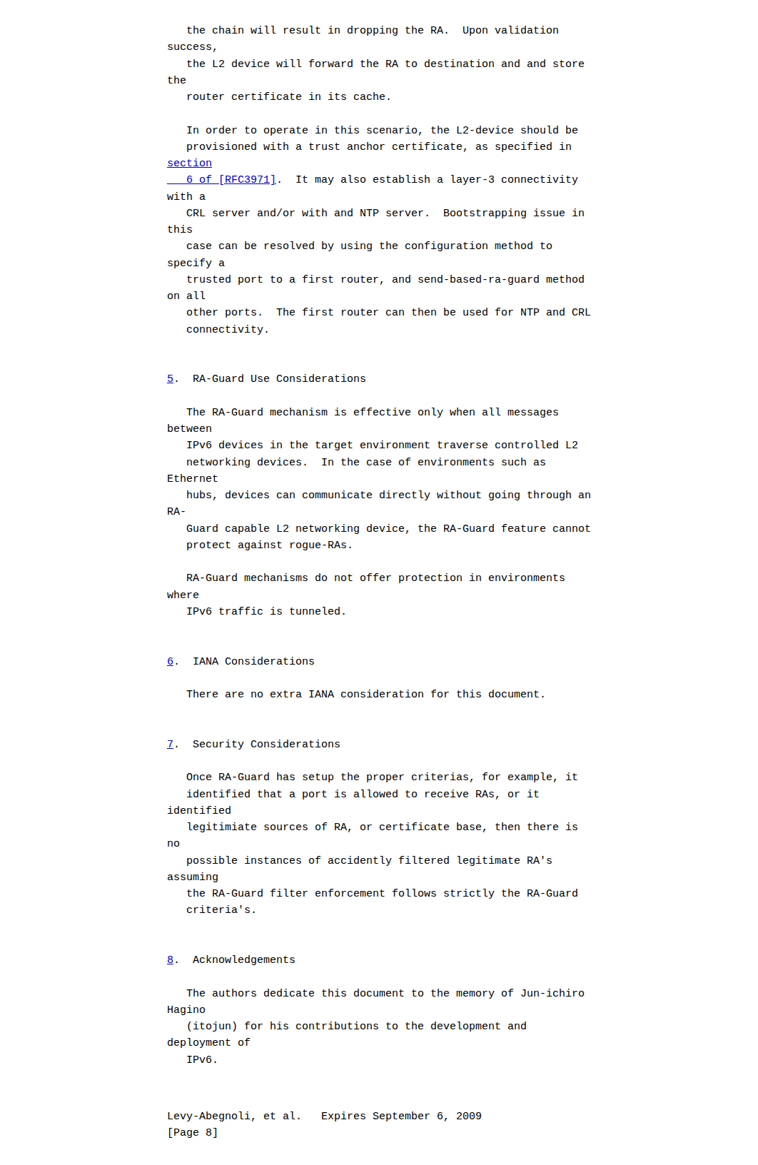the chain will result in dropping the RA.  Upon validation success,
   the L2 device will forward the RA to destination and and store the
   router certificate in its cache.

   In order to operate in this scenario, the L2-device should be
   provisioned with a trust anchor certificate, as specified in section
   6 of [RFC3971].  It may also establish a layer-3 connectivity with a
   CRL server and/or with and NTP server.  Bootstrapping issue in this
   case can be resolved by using the configuration method to specify a
   trusted port to a first router, and send-based-ra-guard method on all
   other ports.  The first router can then be used for NTP and CRL
   connectivity.


5.  RA-Guard Use Considerations

   The RA-Guard mechanism is effective only when all messages between
   IPv6 devices in the target environment traverse controlled L2
   networking devices.  In the case of environments such as Ethernet
   hubs, devices can communicate directly without going through an RA-
   Guard capable L2 networking device, the RA-Guard feature cannot
   protect against rogue-RAs.

   RA-Guard mechanisms do not offer protection in environments where
   IPv6 traffic is tunneled.


6.  IANA Considerations

   There are no extra IANA consideration for this document.


7.  Security Considerations

   Once RA-Guard has setup the proper criterias, for example, it
   identified that a port is allowed to receive RAs, or it identified
   legitimiate sources of RA, or certificate base, then there is no
   possible instances of accidently filtered legitimate RA's assuming
   the RA-Guard filter enforcement follows strictly the RA-Guard
   criteria's.


8.  Acknowledgements

   The authors dedicate this document to the memory of Jun-ichiro Hagino
   (itojun) for his contributions to the development and deployment of
   IPv6.
Levy-Abegnoli, et al.   Expires September 6, 2009              [Page 8]